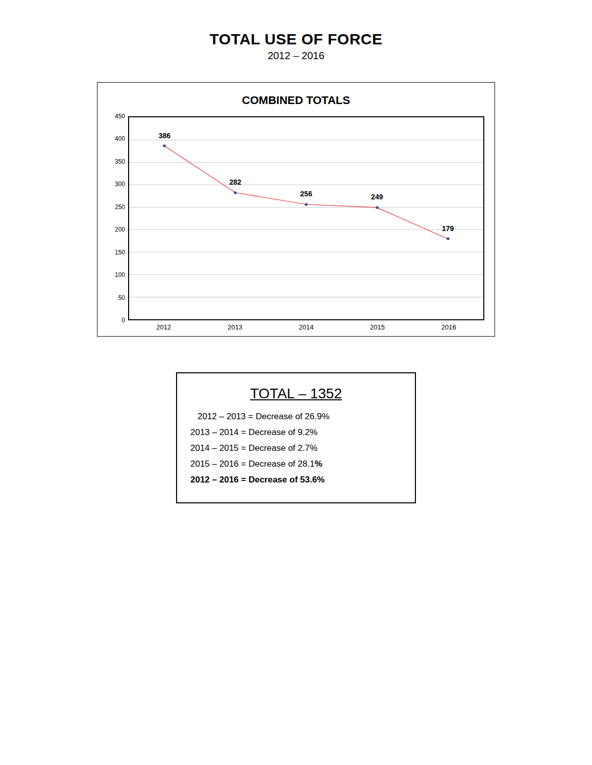TOTAL USE OF FORCE
2012 – 2016
COMBINED TOTALS
450 400 350 300 250 200 150 100 50 0
386
282
256
249
179
2012
2013
2014
2015
2016
TOTAL – 1352
2012 – 2013 = Decrease of 26.9%
2013 – 2014 = Decrease of 9.2%
2014 – 2015 = Decrease of 2.7%
2015 – 2016 = Decrease of 28.1%
2012 – 2016 = Decrease of 53.6%